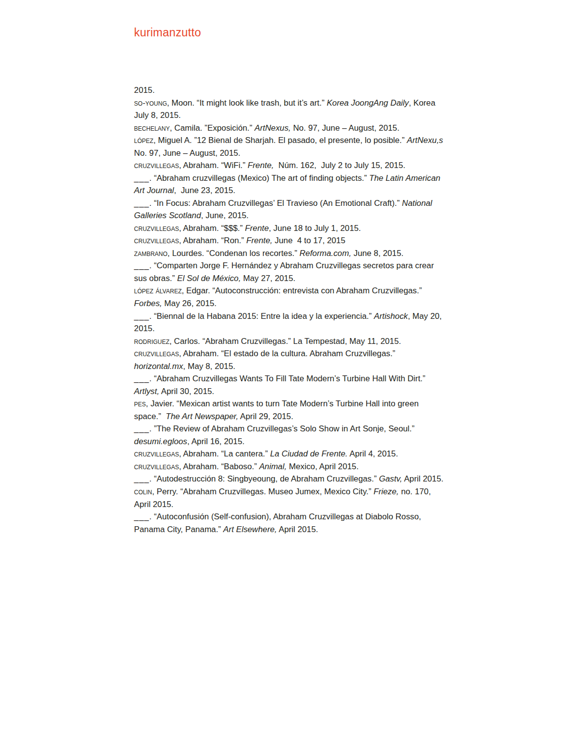kurimanzutto
2015.
So-Young, Moon. “It might look like trash, but it’s art.” Korea JoongAng Daily, Korea July 8, 2015.
Bechelany, Camila. ”Exposición.” ArtNexus, No. 97, June – August, 2015.
López, Miguel A. ”12 Bienal de Sharjah. El pasado, el presente, lo posible.” ArtNexu,s No. 97, June – August, 2015.
Cruzvillegas, Abraham. “WiFi.” Frente, Núm. 162, July 2 to July 15, 2015.
___. “Abraham cruzvillegas (Mexico) The art of finding objects.” The Latin American Art Journal, June 23, 2015.
___. “In Focus: Abraham Cruzvillegas’ El Travieso (An Emotional Craft).” National Galleries Scotland, June, 2015.
Cruzvillegas, Abraham. “$$$.” Frente, June 18 to July 1, 2015.
Cruzvillegas, Abraham. “Ron.” Frente, June 4 to 17, 2015
Zambrano, Lourdes. “Condenan los recortes.” Reforma.com, June 8, 2015.
___. “Comparten Jorge F. Hernández y Abraham Cruzvillegas secretos para crear sus obras.” El Sol de México, May 27, 2015.
López Álvarez, Edgar. “Autoconstrucción: entrevista con Abraham Cruzvillegas.” Forbes, May 26, 2015.
___. “Biennal de la Habana 2015: Entre la idea y la experiencia.” Artishock, May 20, 2015.
Rodriguez, Carlos. “Abraham Cruzvillegas.” La Tempestad, May 11, 2015.
Cruzvillegas, Abraham. “El estado de la cultura. Abraham Cruzvillegas.” horizontal.mx, May 8, 2015.
___. “Abraham Cruzvillegas Wants To Fill Tate Modern’s Turbine Hall With Dirt.” Artlyst, April 30, 2015.
Pes, Javier. “Mexican artist wants to turn Tate Modern’s Turbine Hall into green space.” The Art Newspaper, April 29, 2015.
___. ”The Review of Abraham Cruzvillegas’s Solo Show in Art Sonje, Seoul.” desumi.egloos, April 16, 2015.
Cruzvillegas, Abraham. “La cantera.” La Ciudad de Frente. April 4, 2015.
Cruzvillegas, Abraham. “Baboso.” Animal, Mexico, April 2015.
___. “Autodestrucción 8: Singbyeoung, de Abraham Cruzvillegas.” Gastv, April 2015.
Colin, Perry. “Abraham Cruzvillegas. Museo Jumex, Mexico City.” Frieze, no. 170, April 2015.
___. “Autoconfusión (Self-confusion), Abraham Cruzvillegas at Diabolo Rosso, Panama City, Panama.” Art Elsewhere, April 2015.